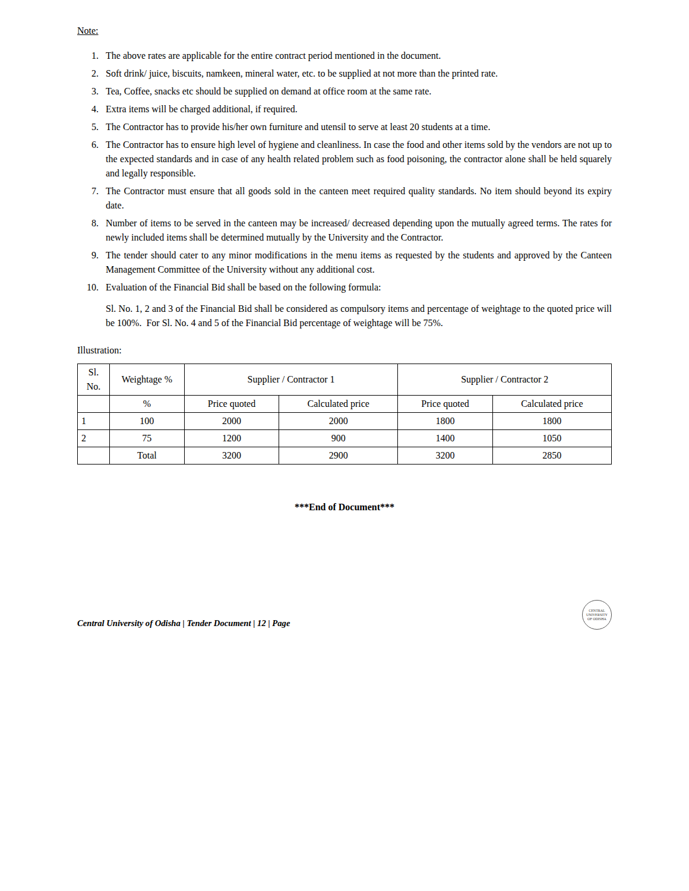Note:
The above rates are applicable for the entire contract period mentioned in the document.
Soft drink/ juice, biscuits, namkeen, mineral water, etc. to be supplied at not more than the printed rate.
Tea, Coffee, snacks etc should be supplied on demand at office room at the same rate.
Extra items will be charged additional, if required.
The Contractor has to provide his/her own furniture and utensil to serve at least 20 students at a time.
The Contractor has to ensure high level of hygiene and cleanliness. In case the food and other items sold by the vendors are not up to the expected standards and in case of any health related problem such as food poisoning, the contractor alone shall be held squarely and legally responsible.
The Contractor must ensure that all goods sold in the canteen meet required quality standards. No item should beyond its expiry date.
Number of items to be served in the canteen may be increased/ decreased depending upon the mutually agreed terms. The rates for newly included items shall be determined mutually by the University and the Contractor.
The tender should cater to any minor modifications in the menu items as requested by the students and approved by the Canteen Management Committee of the University without any additional cost.
Evaluation of the Financial Bid shall be based on the following formula:
Sl. No. 1, 2 and 3 of the Financial Bid shall be considered as compulsory items and percentage of weightage to the quoted price will be 100%. For Sl. No. 4 and 5 of the Financial Bid percentage of weightage will be 75%.
Illustration:
| Sl. No. | Weightage % | Supplier / Contractor 1 | Supplier / Contractor 2 |
| --- | --- | --- | --- |
| | % | Price quoted | Calculated price | Price quoted | Calculated price |
| 1 | 100 | 2000 | 2000 | 1800 | 1800 |
| 2 | 75 | 1200 | 900 | 1400 | 1050 |
| | Total | 3200 | 2900 | 3200 | 2850 |
***End of Document***
Central University of Odisha | Tender Document | 12 | Page
CENTRAL
UNIVERSITY
OF ODISHA